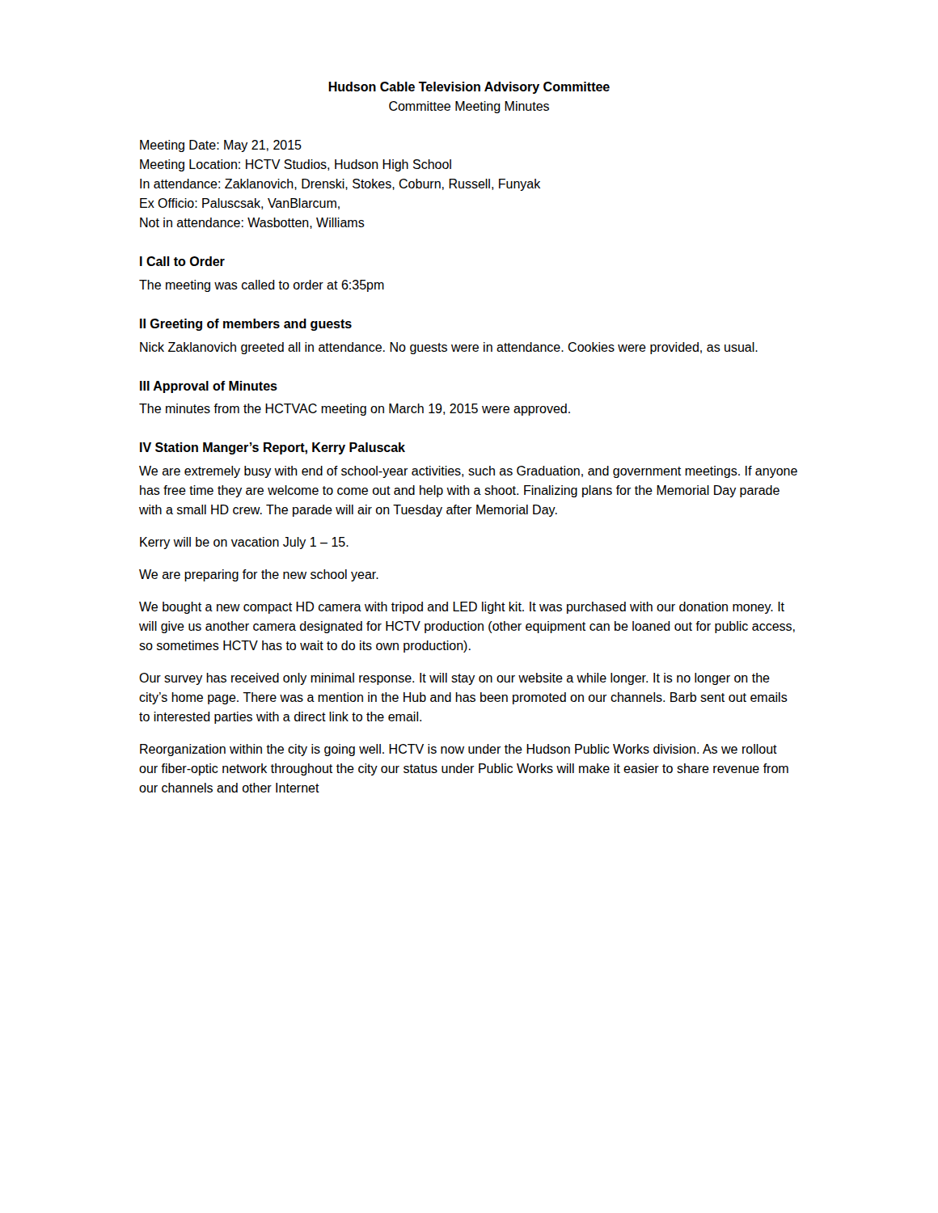Hudson Cable Television Advisory Committee
Committee Meeting Minutes
Meeting Date: May 21, 2015
Meeting Location: HCTV Studios, Hudson High School
In attendance: Zaklanovich, Drenski, Stokes, Coburn, Russell, Funyak
Ex Officio: Paluscsak, VanBlarcum,
Not in attendance: Wasbotten, Williams
I Call to Order
The meeting was called to order at 6:35pm
II Greeting of members and guests
Nick Zaklanovich greeted all in attendance. No guests were in attendance. Cookies were provided, as usual.
III Approval of Minutes
The minutes from the HCTVAC meeting on March 19, 2015 were approved.
IV Station Manger’s Report, Kerry Paluscak
We are extremely busy with end of school-year activities, such as Graduation, and government meetings. If anyone has free time they are welcome to come out and help with a shoot. Finalizing plans for the Memorial Day parade with a small HD crew. The parade will air on Tuesday after Memorial Day.
Kerry will be on vacation July 1 – 15.
We are preparing for the new school year.
We bought a new compact HD camera with tripod and LED light kit. It was purchased with our donation money. It will give us another camera designated for HCTV production (other equipment can be loaned out for public access, so sometimes HCTV has to wait to do its own production).
Our survey has received only minimal response. It will stay on our website a while longer. It is no longer on the city’s home page. There was a mention in the Hub and has been promoted on our channels. Barb sent out emails to interested parties with a direct link to the email.
Reorganization within the city is going well. HCTV is now under the Hudson Public Works division. As we rollout our fiber-optic network throughout the city our status under Public Works will make it easier to share revenue from our channels and other Internet